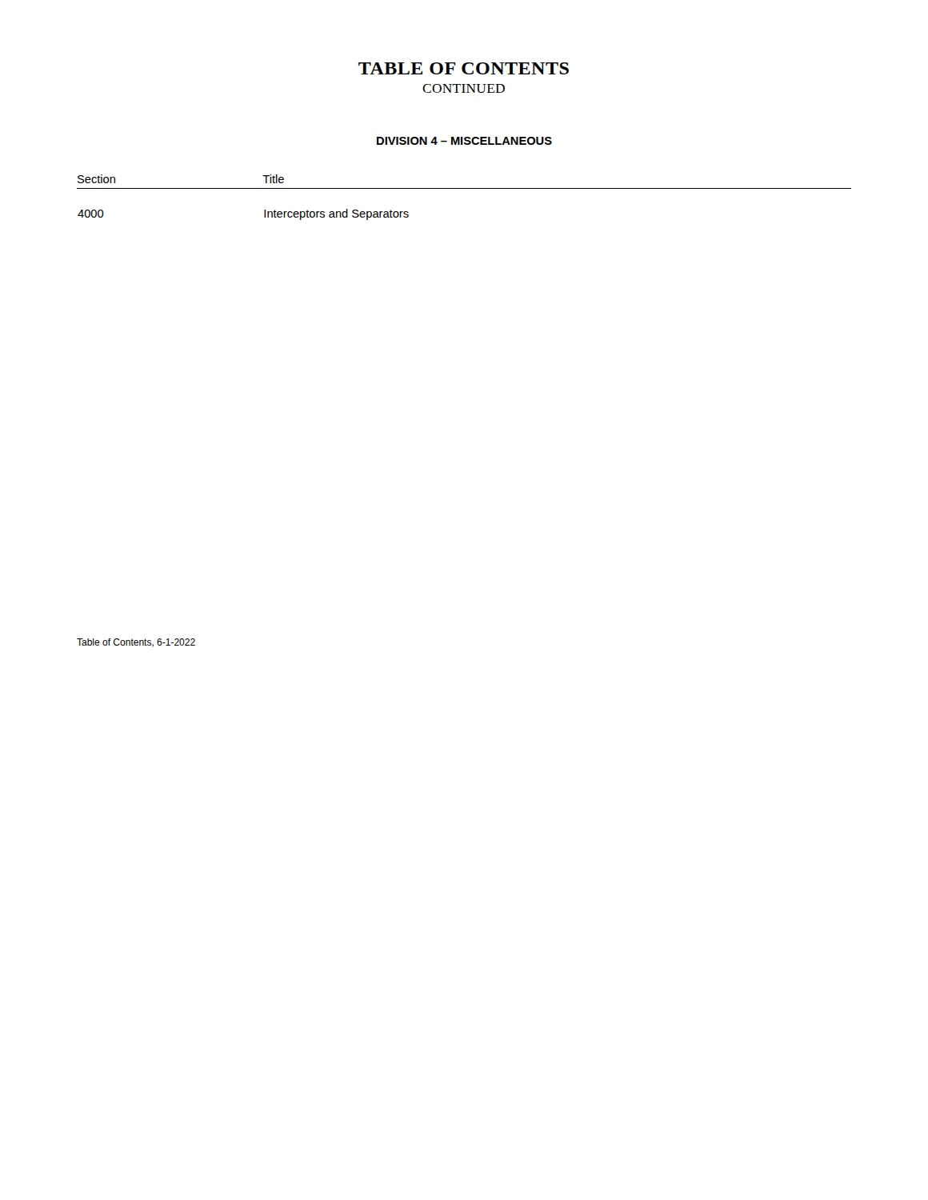TABLE OF CONTENTS
CONTINUED
DIVISION 4 – MISCELLANEOUS
| Section | Title |
| --- | --- |
| 4000 | Interceptors and Separators |
Table of Contents, 6-1-2022